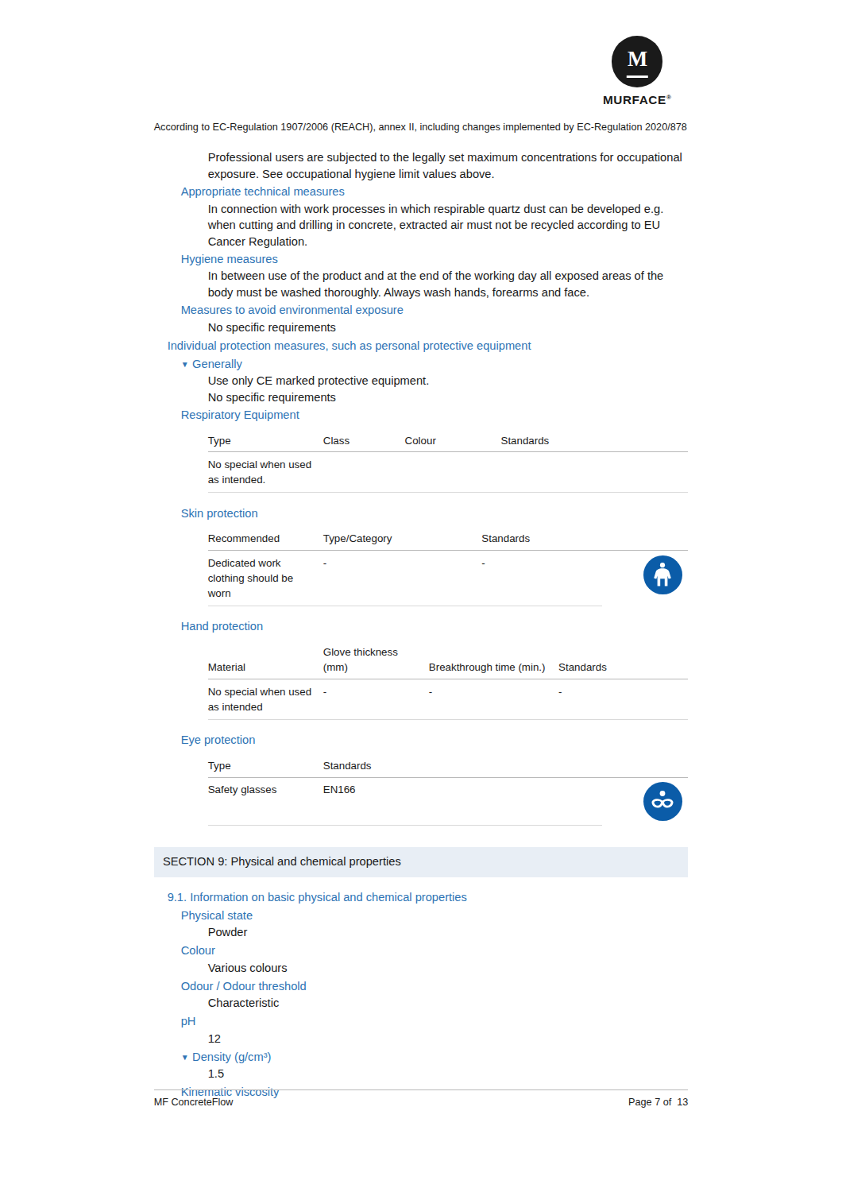MURFACE®
According to EC-Regulation 1907/2006 (REACH), annex II, including changes implemented by EC-Regulation 2020/878
Professional users are subjected to the legally set maximum concentrations for occupational exposure. See occupational hygiene limit values above.
Appropriate technical measures
In connection with work processes in which respirable quartz dust can be developed e.g. when cutting and drilling in concrete, extracted air must not be recycled according to EU Cancer Regulation.
Hygiene measures
In between use of the product and at the end of the working day all exposed areas of the body must be washed thoroughly. Always wash hands, forearms and face.
Measures to avoid environmental exposure
No specific requirements
Individual protection measures, such as personal protective equipment
Generally
Use only CE marked protective equipment.
No specific requirements
Respiratory Equipment
| Type | Class | Colour | Standards |
| --- | --- | --- | --- |
| No special when used as intended. | | | |
Skin protection
| Recommended | Type/Category | Standards | |
| --- | --- | --- | --- |
| Dedicated work clothing should be worn | - | - | |
Hand protection
| Material | Glove thickness (mm) | Breakthrough time (min.) | Standards |
| --- | --- | --- | --- |
| No special when used as intended | - | - | - |
Eye protection
| Type | Standards | |
| --- | --- | --- |
| Safety glasses | EN166 | |
SECTION 9: Physical and chemical properties
9.1. Information on basic physical and chemical properties
Physical state
Powder
Colour
Various colours
Odour / Odour threshold
Characteristic
pH
12
Density (g/cm³)
1.5
Kinematic viscosity
MF ConcreteFlow Page 7 of 13